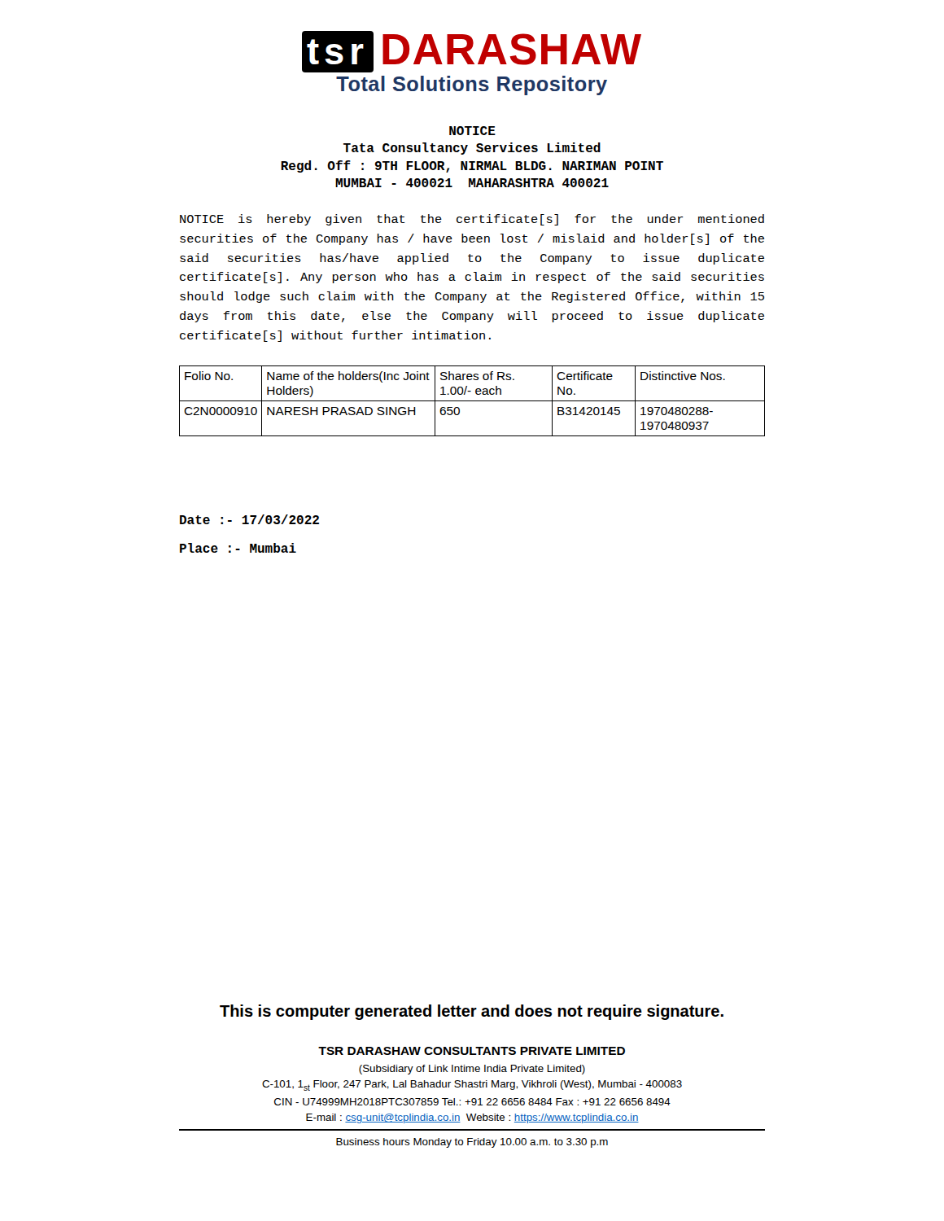tsr DARASHAW
Total Solutions Repository
NOTICE
Tata Consultancy Services Limited
Regd. Off : 9TH FLOOR, NIRMAL BLDG. NARIMAN POINT
MUMBAI - 400021 MAHARASHTRA 400021
NOTICE is hereby given that the certificate[s] for the under mentioned securities of the Company has / have been lost / mislaid and holder[s] of the said securities has/have applied to the Company to issue duplicate certificate[s]. Any person who has a claim in respect of the said securities should lodge such claim with the Company at the Registered Office, within 15 days from this date, else the Company will proceed to issue duplicate certificate[s] without further intimation.
| Folio No. | Name of the holders(Inc Joint Holders) | Shares of Rs. 1.00/- each | Certificate No. | Distinctive Nos. |
| --- | --- | --- | --- | --- |
| C2N0000910 | NARESH PRASAD SINGH | 650 | B31420145 | 1970480288-1970480937 |
Date :- 17/03/2022
Place :- Mumbai
This is computer generated letter and does not require signature.
TSR DARASHAW CONSULTANTS PRIVATE LIMITED
(Subsidiary of Link Intime India Private Limited)
C-101, 1st Floor, 247 Park, Lal Bahadur Shastri Marg, Vikhroli (West), Mumbai - 400083
CIN - U74999MH2018PTC307859 Tel.: +91 22 6656 8484 Fax : +91 22 6656 8494
E-mail : csg-unit@tcplindia.co.in Website : https://www.tcplindia.co.in
Business hours Monday to Friday 10.00 a.m. to 3.30 p.m